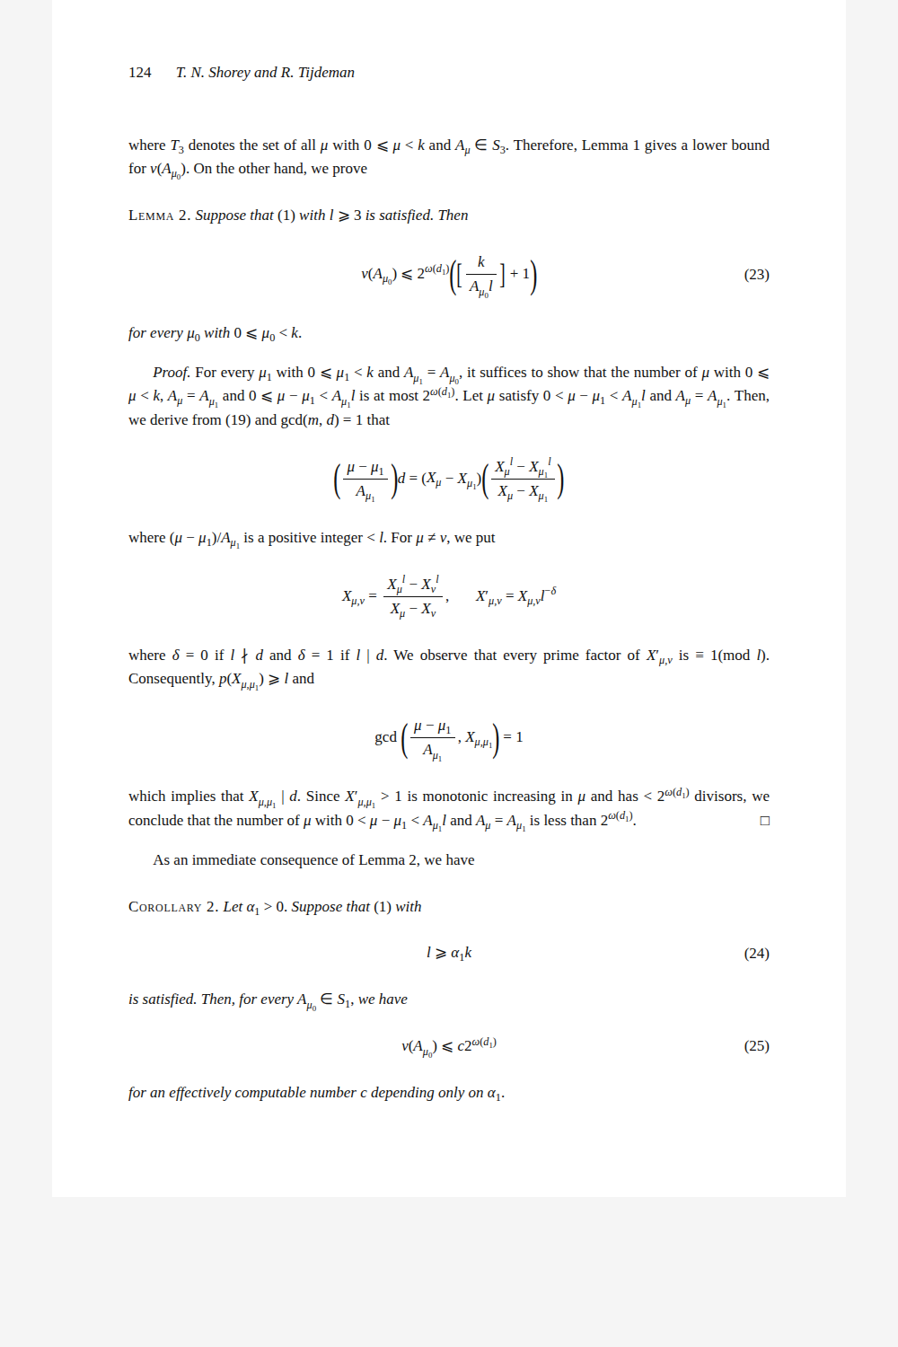124 T. N. Shorey and R. Tijdeman
where T3 denotes the set of all μ with 0 ⩽ μ < k and Aμ ∈ S3. Therefore, Lemma 1 gives a lower bound for v(Aμ0). On the other hand, we prove
Lemma 2. Suppose that (1) with l ⩾ 3 is satisfied. Then
v(Aμ0) ⩽ 2ω(d1)([kAμ0l] + 1) (23)
for every μ0 with 0 ⩽ μ0 < k.
Proof. For every μ1 with 0 ⩽ μ1 < k and Aμ1 = Aμ0, it suffices to show that the number of μ with 0 ⩽ μ < k, Aμ = Aμ1 and 0 ⩽ μ − μ1 < Aμ1l is at most 2ω(d1). Let μ satisfy 0 < μ − μ1 < Aμ1l and Aμ = Aμ1. Then, we derive from (19) and gcd(m, d) = 1 that
(μ − μ1 Aμ1) d = (Xμ − Xμ1)(Xμl − Xμ1l Xμ − Xμ1)
where (μ − μ1)/Aμ1 is a positive integer < l. For μ ≠ v, we put
Xμ,v = Xμl − Xvl Xμ − Xv, X′μ,v = Xμ,vl−δ
where δ = 0 if l ∤ d and δ = 1 if l | d. We observe that every prime factor of X′μ,v is ≡ 1(mod l). Consequently, p(Xμ,μ1) ⩾ l and
gcd (μ − μ1 Aμ1, Xμ,μ1) = 1
which implies that Xμ,μ1 | d. Since X′μ,μ1 > 1 is monotonic increasing in μ and has < 2ω(d1) divisors, we conclude that the number of μ with 0 < μ − μ1 < Aμ1l and Aμ = Aμ1 is less than 2ω(d1).□
As an immediate consequence of Lemma 2, we have
Corollary 2. Let α1 > 0. Suppose that (1) with
l ⩾ α1k (24)
is satisfied. Then, for every Aμ0 ∈ S1, we have
v(Aμ0) ⩽ c2ω(d1) (25)
for an effectively computable number c depending only on α1.